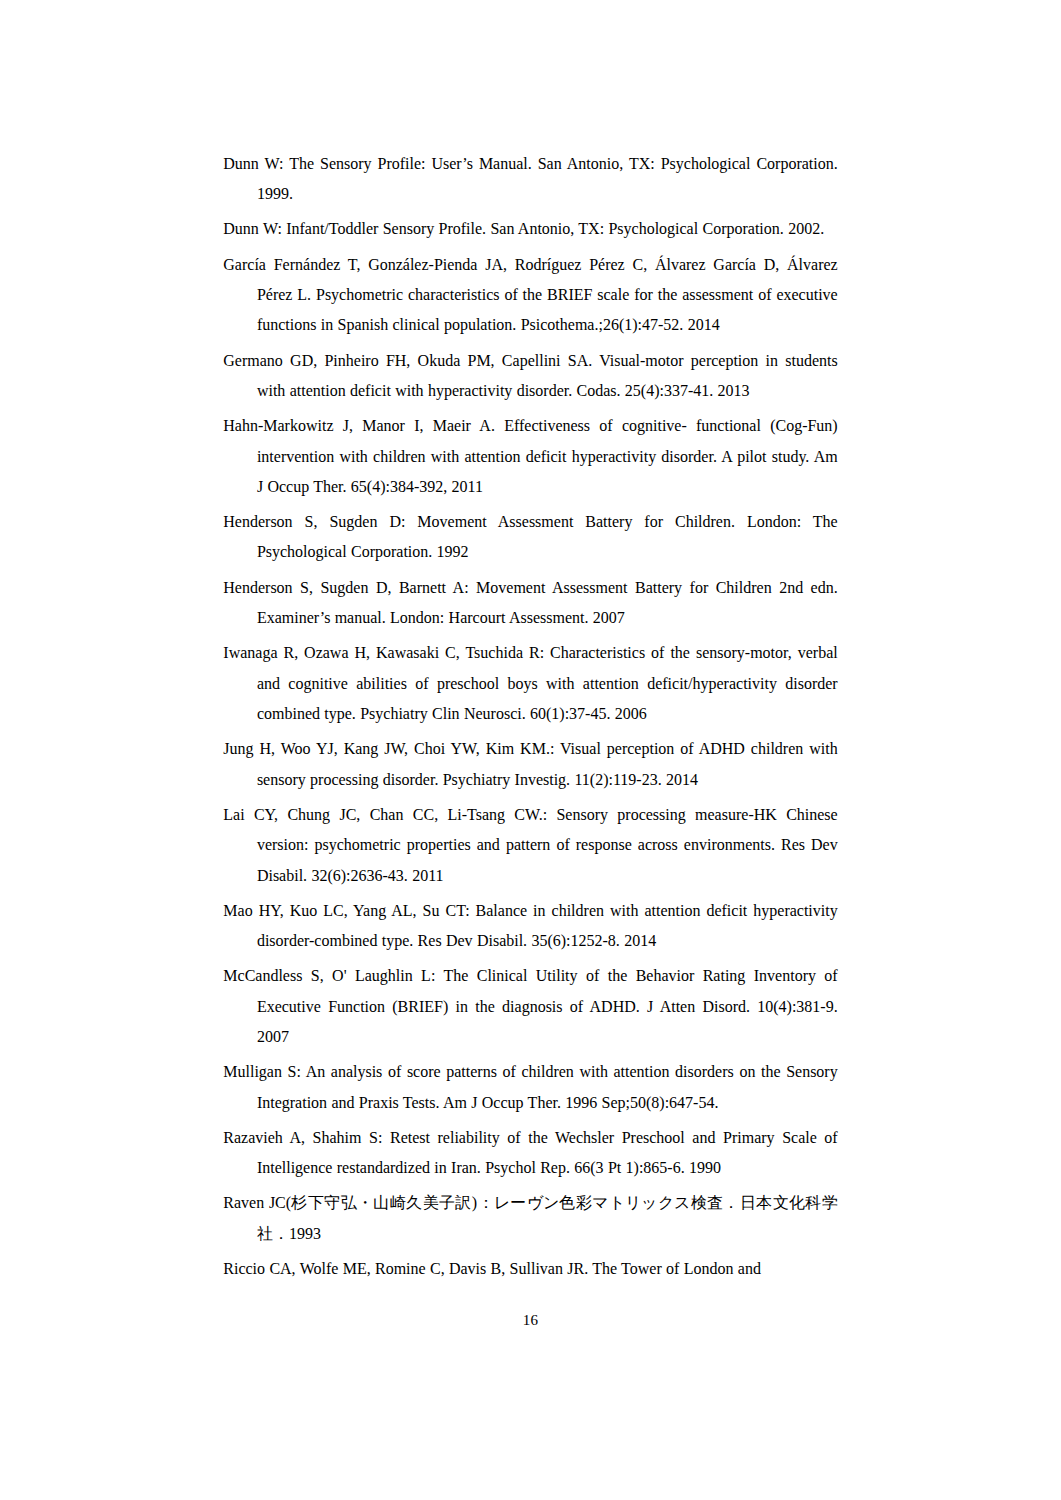Dunn W: The Sensory Profile: User’s Manual. San Antonio, TX: Psychological Corporation. 1999.
Dunn W: Infant/Toddler Sensory Profile. San Antonio, TX: Psychological Corporation. 2002.
García Fernández T, González-Pienda JA, Rodríguez Pérez C, Álvarez García D, Álvarez Pérez L. Psychometric characteristics of the BRIEF scale for the assessment of executive functions in Spanish clinical population. Psicothema.;26(1):47-52. 2014
Germano GD, Pinheiro FH, Okuda PM, Capellini SA. Visual-motor perception in students with attention deficit with hyperactivity disorder. Codas. 25(4):337-41. 2013
Hahn-Markowitz J, Manor I, Maeir A. Effectiveness of cognitive- functional (Cog-Fun) intervention with children with attention deficit hyperactivity disorder. A pilot study. Am J Occup Ther. 65(4):384-392, 2011
Henderson S, Sugden D: Movement Assessment Battery for Children. London: The Psychological Corporation. 1992
Henderson S, Sugden D, Barnett A: Movement Assessment Battery for Children 2nd edn. Examiner’s manual. London: Harcourt Assessment. 2007
Iwanaga R, Ozawa H, Kawasaki C, Tsuchida R: Characteristics of the sensory-motor, verbal and cognitive abilities of preschool boys with attention deficit/hyperactivity disorder combined type. Psychiatry Clin Neurosci. 60(1):37-45. 2006
Jung H, Woo YJ, Kang JW, Choi YW, Kim KM.: Visual perception of ADHD children with sensory processing disorder. Psychiatry Investig. 11(2):119-23. 2014
Lai CY, Chung JC, Chan CC, Li-Tsang CW.: Sensory processing measure-HK Chinese version: psychometric properties and pattern of response across environments. Res Dev Disabil. 32(6):2636-43. 2011
Mao HY, Kuo LC, Yang AL, Su CT: Balance in children with attention deficit hyperactivity disorder-combined type. Res Dev Disabil. 35(6):1252-8. 2014
McCandless S, O' Laughlin L: The Clinical Utility of the Behavior Rating Inventory of Executive Function (BRIEF) in the diagnosis of ADHD. J Atten Disord. 10(4):381-9. 2007
Mulligan S: An analysis of score patterns of children with attention disorders on the Sensory Integration and Praxis Tests. Am J Occup Ther. 1996 Sep;50(8):647-54.
Razavieh A, Shahim S: Retest reliability of the Wechsler Preschool and Primary Scale of Intelligence restandardized in Iran. Psychol Rep. 66(3 Pt 1):865-6. 1990
Raven JC(杉下守弘・山崎久美子訳)：レーヴン色彩マトリックス検査．日本文化科学社．1993
Riccio CA, Wolfe ME, Romine C, Davis B, Sullivan JR. The Tower of London and
16